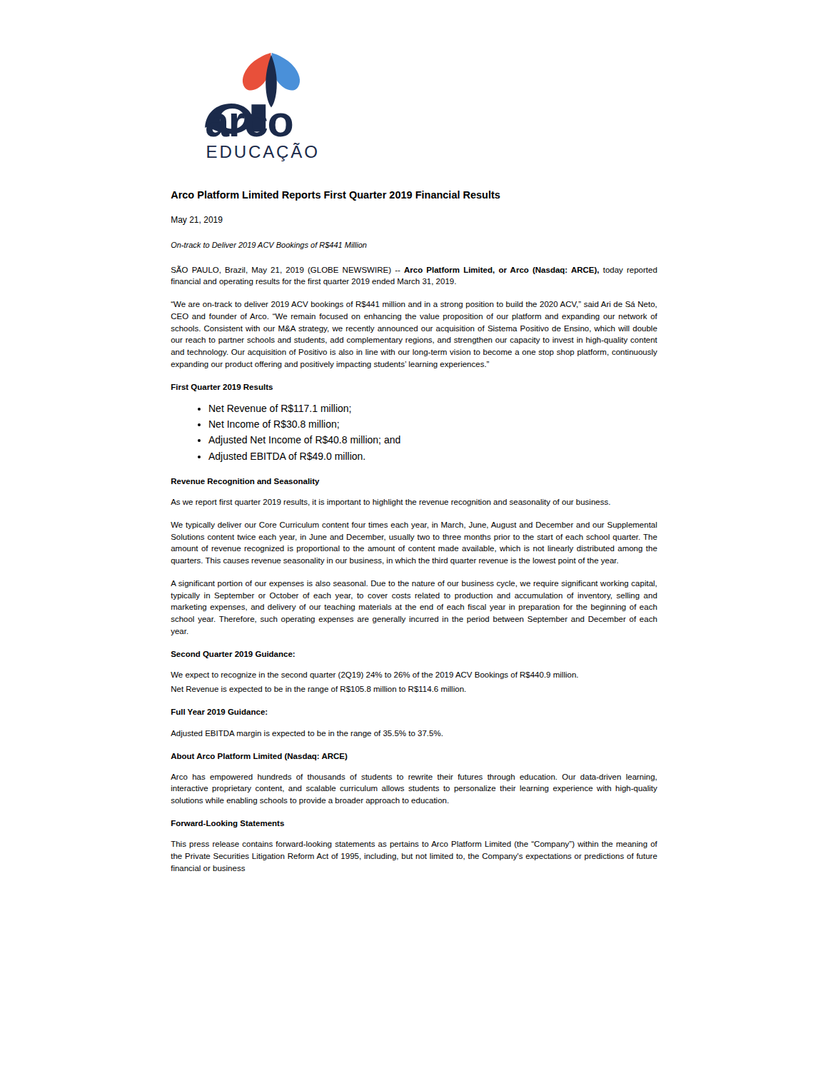arco EDUCAÇÃO
Arco Platform Limited Reports First Quarter 2019 Financial Results
May 21, 2019
On-track to Deliver 2019 ACV Bookings of R$441 Million
SÃO PAULO, Brazil, May 21, 2019 (GLOBE NEWSWIRE) -- Arco Platform Limited, or Arco (Nasdaq: ARCE), today reported financial and operating results for the first quarter 2019 ended March 31, 2019.
“We are on-track to deliver 2019 ACV bookings of R$441 million and in a strong position to build the 2020 ACV,” said Ari de Sá Neto, CEO and founder of Arco. “We remain focused on enhancing the value proposition of our platform and expanding our network of schools. Consistent with our M&A strategy, we recently announced our acquisition of Sistema Positivo de Ensino, which will double our reach to partner schools and students, add complementary regions, and strengthen our capacity to invest in high-quality content and technology. Our acquisition of Positivo is also in line with our long-term vision to become a one stop shop platform, continuously expanding our product offering and positively impacting students’ learning experiences.”
First Quarter 2019 Results
Net Revenue of R$117.1 million;
Net Income of R$30.8 million;
Adjusted Net Income of R$40.8 million; and
Adjusted EBITDA of R$49.0 million.
Revenue Recognition and Seasonality
As we report first quarter 2019 results, it is important to highlight the revenue recognition and seasonality of our business.
We typically deliver our Core Curriculum content four times each year, in March, June, August and December and our Supplemental Solutions content twice each year, in June and December, usually two to three months prior to the start of each school quarter. The amount of revenue recognized is proportional to the amount of content made available, which is not linearly distributed among the quarters. This causes revenue seasonality in our business, in which the third quarter revenue is the lowest point of the year.
A significant portion of our expenses is also seasonal. Due to the nature of our business cycle, we require significant working capital, typically in September or October of each year, to cover costs related to production and accumulation of inventory, selling and marketing expenses, and delivery of our teaching materials at the end of each fiscal year in preparation for the beginning of each school year. Therefore, such operating expenses are generally incurred in the period between September and December of each year.
Second Quarter 2019 Guidance:
We expect to recognize in the second quarter (2Q19) 24% to 26% of the 2019 ACV Bookings of R$440.9 million.
Net Revenue is expected to be in the range of R$105.8 million to R$114.6 million.
Full Year 2019 Guidance:
Adjusted EBITDA margin is expected to be in the range of 35.5% to 37.5%.
About Arco Platform Limited (Nasdaq: ARCE)
Arco has empowered hundreds of thousands of students to rewrite their futures through education. Our data-driven learning, interactive proprietary content, and scalable curriculum allows students to personalize their learning experience with high-quality solutions while enabling schools to provide a broader approach to education.
Forward-Looking Statements
This press release contains forward-looking statements as pertains to Arco Platform Limited (the “Company”) within the meaning of the Private Securities Litigation Reform Act of 1995, including, but not limited to, the Company's expectations or predictions of future financial or business